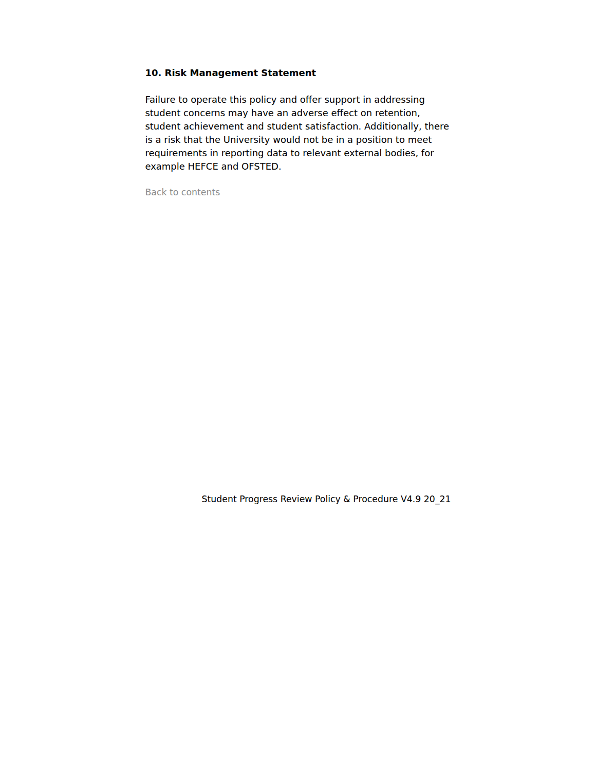10. Risk Management Statement
Failure to operate this policy and offer support in addressing student concerns may have an adverse effect on retention, student achievement and student satisfaction. Additionally, there is a risk that the University would not be in a position to meet requirements in reporting data to relevant external bodies, for example HEFCE and OFSTED.
Back to contents
Student Progress Review Policy & Procedure V4.9 20_21